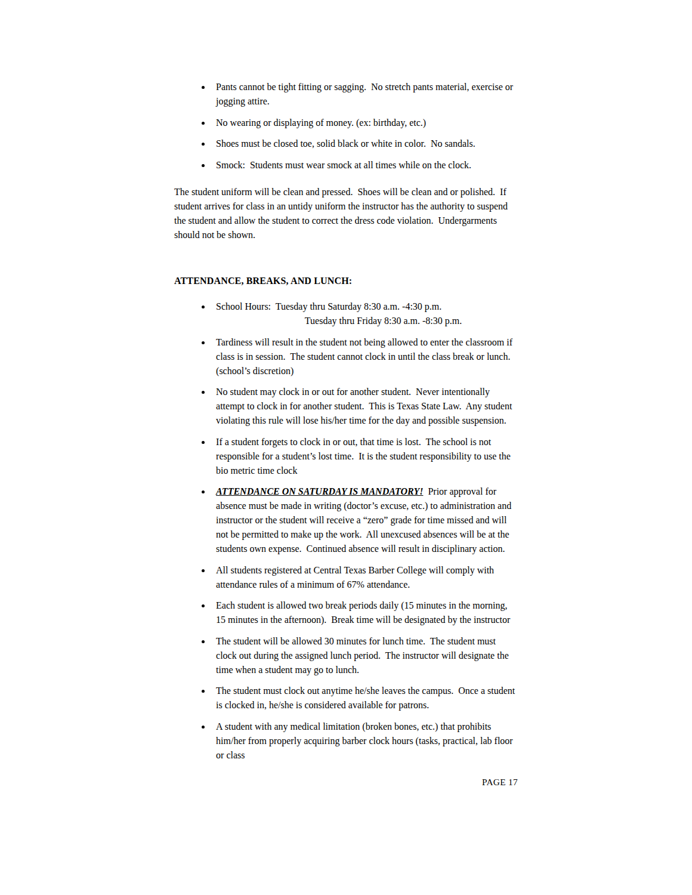Pants cannot be tight fitting or sagging. No stretch pants material, exercise or jogging attire.
No wearing or displaying of money. (ex: birthday, etc.)
Shoes must be closed toe, solid black or white in color. No sandals.
Smock: Students must wear smock at all times while on the clock.
The student uniform will be clean and pressed. Shoes will be clean and or polished. If student arrives for class in an untidy uniform the instructor has the authority to suspend the student and allow the student to correct the dress code violation. Undergarments should not be shown.
ATTENDANCE, BREAKS, AND LUNCH:
School Hours: Tuesday thru Saturday 8:30 a.m. -4:30 p.m. Tuesday thru Friday 8:30 a.m. -8:30 p.m.
Tardiness will result in the student not being allowed to enter the classroom if class is in session. The student cannot clock in until the class break or lunch. (school’s discretion)
No student may clock in or out for another student. Never intentionally attempt to clock in for another student. This is Texas State Law. Any student violating this rule will lose his/her time for the day and possible suspension.
If a student forgets to clock in or out, that time is lost. The school is not responsible for a student’s lost time. It is the student responsibility to use the bio metric time clock
ATTENDANCE ON SATURDAY IS MANDATORY! Prior approval for absence must be made in writing (doctor’s excuse, etc.) to administration and instructor or the student will receive a “zero” grade for time missed and will not be permitted to make up the work. All unexcused absences will be at the students own expense. Continued absence will result in disciplinary action.
All students registered at Central Texas Barber College will comply with attendance rules of a minimum of 67% attendance.
Each student is allowed two break periods daily (15 minutes in the morning, 15 minutes in the afternoon). Break time will be designated by the instructor
The student will be allowed 30 minutes for lunch time. The student must clock out during the assigned lunch period. The instructor will designate the time when a student may go to lunch.
The student must clock out anytime he/she leaves the campus. Once a student is clocked in, he/she is considered available for patrons.
A student with any medical limitation (broken bones, etc.) that prohibits him/her from properly acquiring barber clock hours (tasks, practical, lab floor or class
PAGE 17